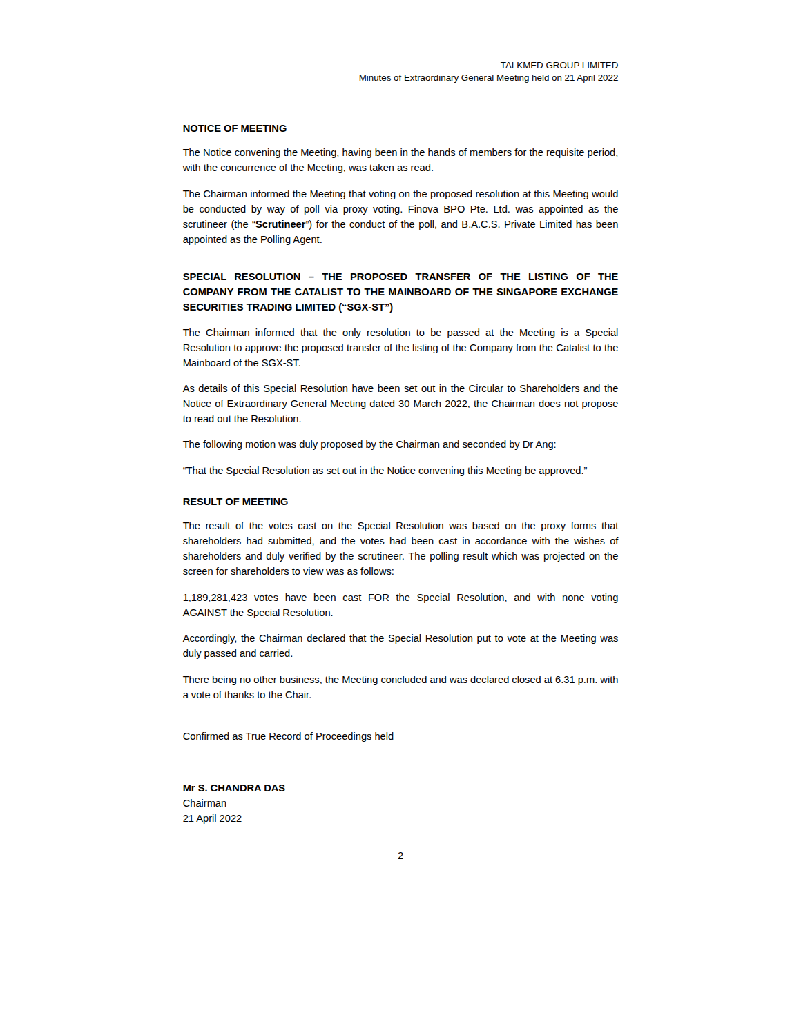TALKMED GROUP LIMITED
Minutes of Extraordinary General Meeting held on 21 April 2022
Notice of Meeting
The Notice convening the Meeting, having been in the hands of members for the requisite period, with the concurrence of the Meeting, was taken as read.
The Chairman informed the Meeting that voting on the proposed resolution at this Meeting would be conducted by way of poll via proxy voting. Finova BPO Pte. Ltd. was appointed as the scrutineer (the “Scrutineer”) for the conduct of the poll, and B.A.C.S. Private Limited has been appointed as the Polling Agent.
Special Resolution – The Proposed Transfer of the Listing of the Company from the Catalist to the Mainboard of the Singapore Exchange Securities Trading Limited (“SGX-ST”)
The Chairman informed that the only resolution to be passed at the Meeting is a Special Resolution to approve the proposed transfer of the listing of the Company from the Catalist to the Mainboard of the SGX-ST.
As details of this Special Resolution have been set out in the Circular to Shareholders and the Notice of Extraordinary General Meeting dated 30 March 2022, the Chairman does not propose to read out the Resolution.
The following motion was duly proposed by the Chairman and seconded by Dr Ang:
“That the Special Resolution as set out in the Notice convening this Meeting be approved.”
Result of Meeting
The result of the votes cast on the Special Resolution was based on the proxy forms that shareholders had submitted, and the votes had been cast in accordance with the wishes of shareholders and duly verified by the scrutineer. The polling result which was projected on the screen for shareholders to view was as follows:
1,189,281,423 votes have been cast FOR the Special Resolution, and with none voting AGAINST the Special Resolution.
Accordingly, the Chairman declared that the Special Resolution put to vote at the Meeting was duly passed and carried.
There being no other business, the Meeting concluded and was declared closed at 6.31 p.m. with a vote of thanks to the Chair.
Confirmed as True Record of Proceedings held
Mr S. CHANDRA DAS
Chairman
21 April 2022
2